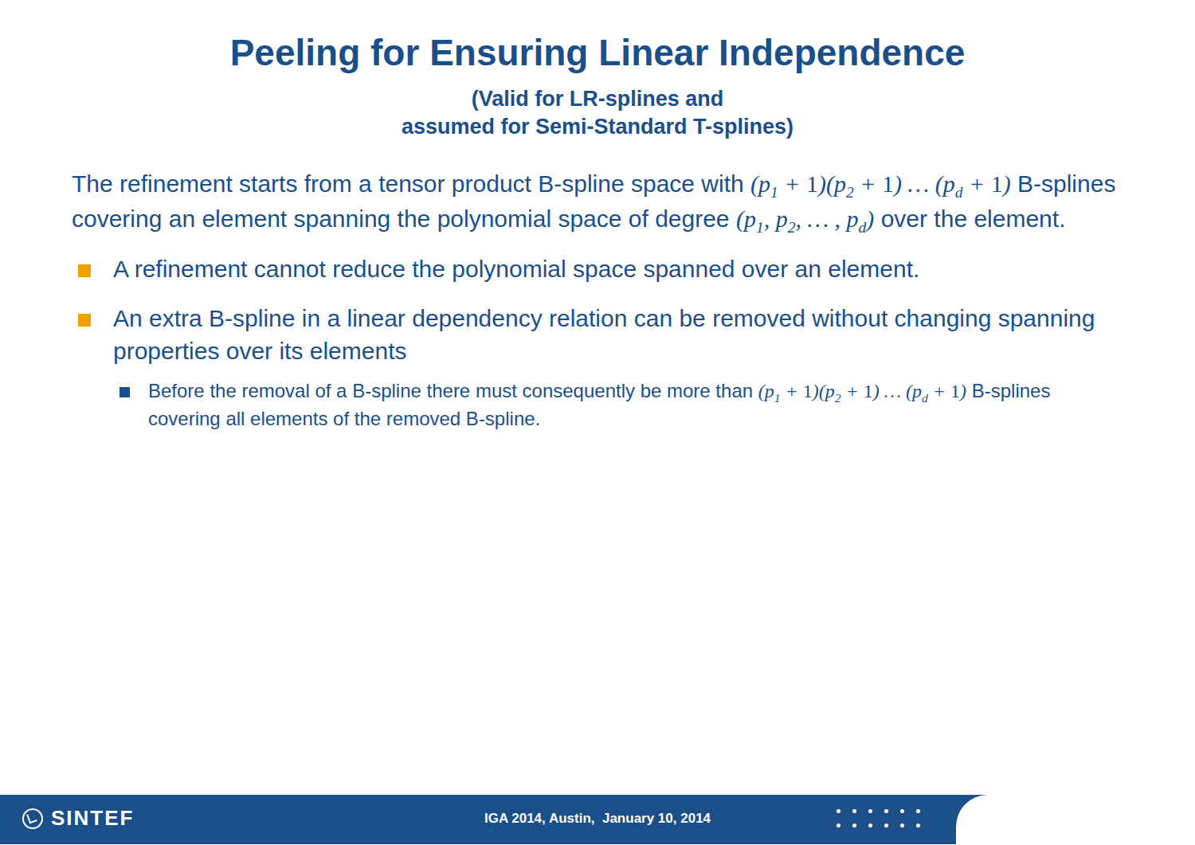Peeling for Ensuring Linear Independence
(Valid for LR-splines and
assumed for Semi-Standard T-splines)
The refinement starts from a tensor product B-spline space with (p1 + 1)(p2 + 1) … (pd + 1) B-splines covering an element spanning the polynomial space of degree (p1, p2, … , pd) over the element.
A refinement cannot reduce the polynomial space spanned over an element.
An extra B-spline in a linear dependency relation can be removed without changing spanning properties over its elements
Before the removal of a B-spline there must consequently be more than (p1 + 1)(p2 + 1) … (pd + 1) B-splines covering all elements of the removed B-spline.
SINTEF
IGA 2014, Austin, January 10, 2014